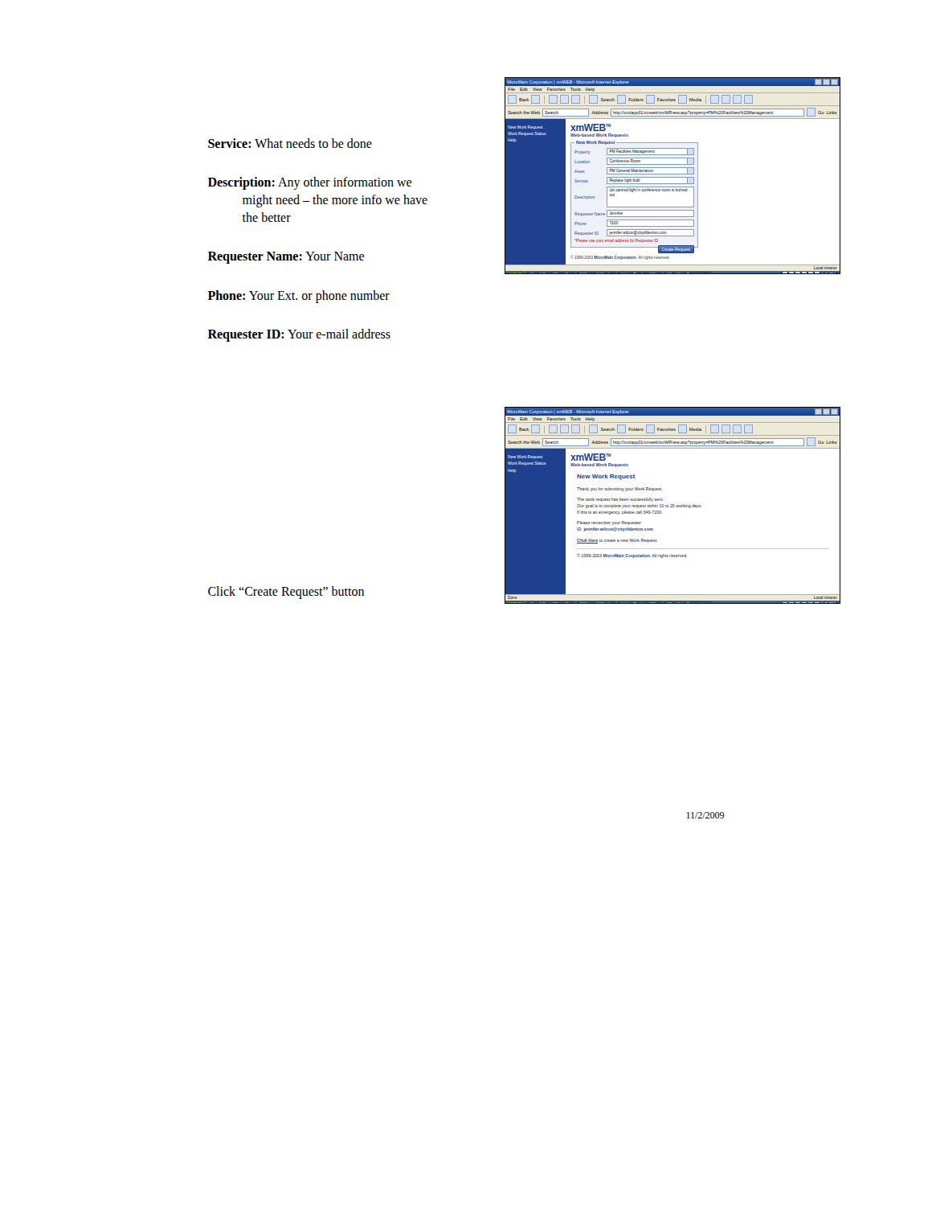Service: What needs to be done
Description: Any other information we might need – the more info we have the better
Requester Name: Your Name
Phone: Your Ext. or phone number
Requester ID: Your e-mail address
MicroMain Corporation | xmWEB - Microsoft Internet Explorer
File Edit View Favorites Tools Help
Back Search Folders Favorites Media
Search the Web Search Address http://xxxlapp01/xmweb/xmWRnew.asp?property=PM%20Facilities%20Management Go Links
New Work Request Work Request Status Help
xmWEBTM
Web-based Work Requests
New Work Request
Property
PM Facilities Management
Location
Conference Room
Asset
PM General Maintenance
Service
Replace light bulb
Description
1st canned light in conference room is burned out
Requester Name
Jennifer
Phone
7200
Requester ID
jennifer.wilcox@cityofdenton.com
*Please use your email address for Requester ID
Create Request
© 1999-2003 MicroMain Corporation. All rights reserved.
Local intranet
start Novell GroupWise - C... 3 Microsoft Word... Adobe Reader - [XX... MicroMain Corporatio... 3:41 PM
Click “Create Request” button
MicroMain Corporation | xmWEB - Microsoft Internet Explorer
File Edit View Favorites Tools Help
Back Search Folders Favorites Media
Search the Web Search Address http://xxxlapp01/xmweb/xmWRnew.asp?property=PM%20Facilities%20Management Go Links
New Work Request Work Request Status Help
xmWEBTM
Web-based Work Requests
New Work Request
Thank you for submitting your Work Request.
The work request has been successfully sent.
Our goal is to complete your request within 10 to 20 working days.
If this is an emergency, please call 349-7200.
Please remember your Requester
ID: jennifer.wilcox@cityofdenton.com
Click Here to create a new Work Request.
© 1999-2003 MicroMain Corporation. All rights reserved.
Done Local intranet
start Novell GroupWise - C... 3 Microsoft Word... Adobe Reader - [XX... MicroMain Corporatio... 3:41 PM
11/2/2009